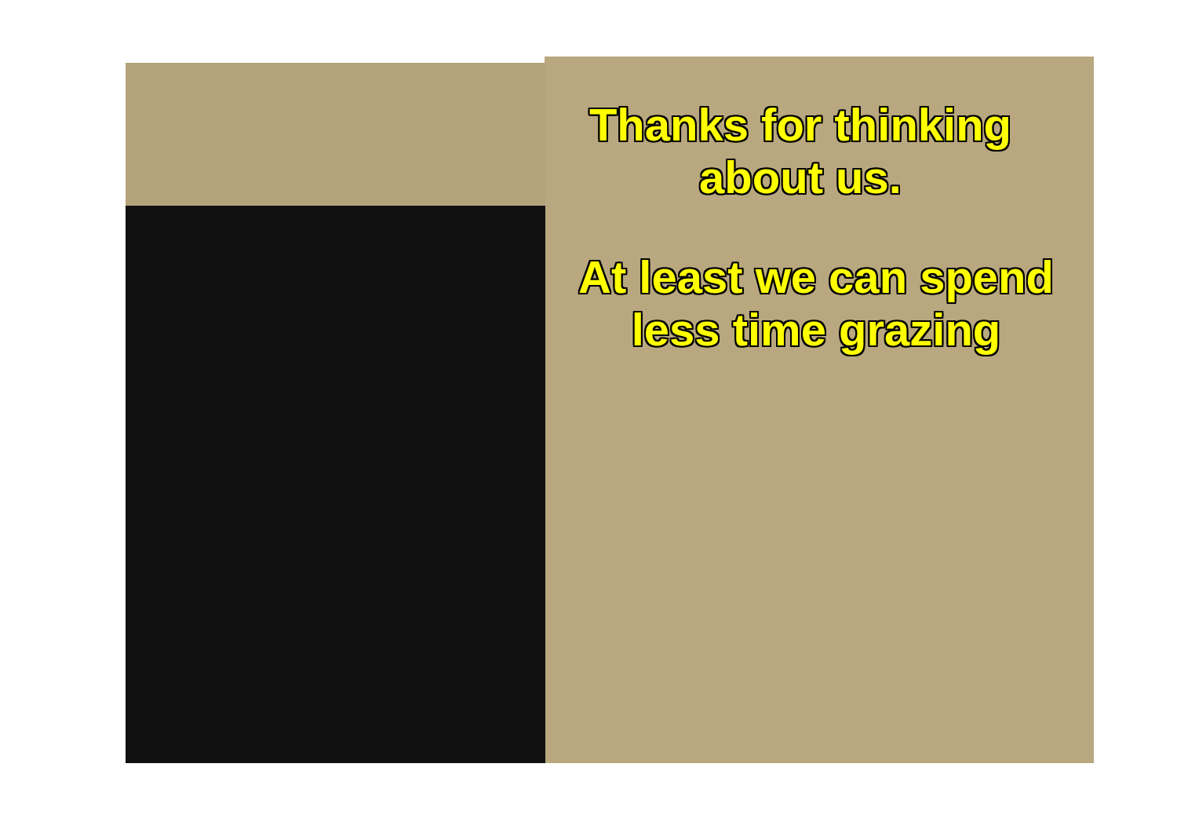Thanks for thinking about us.
At least we can spend less time grazing